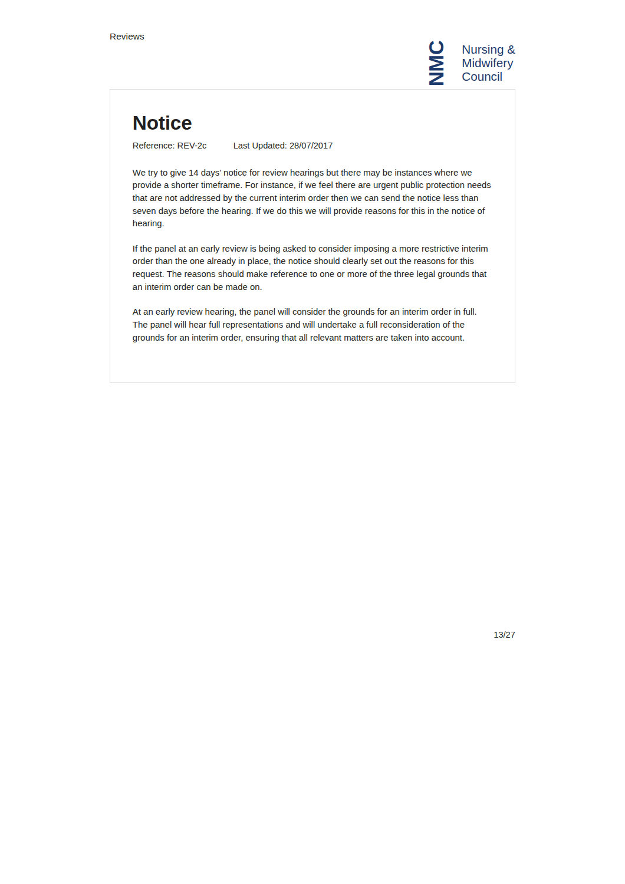Reviews
NMC
Nursing &
Midwifery
Council
Notice
Reference: REV-2c Last Updated: 28/07/2017
We try to give 14 days’ notice for review hearings but there may be instances where we provide a shorter timeframe. For instance, if we feel there are urgent public protection needs that are not addressed by the current interim order then we can send the notice less than seven days before the hearing. If we do this we will provide reasons for this in the notice of hearing.
If the panel at an early review is being asked to consider imposing a more restrictive interim order than the one already in place, the notice should clearly set out the reasons for this request. The reasons should make reference to one or more of the three legal grounds that an interim order can be made on.
At an early review hearing, the panel will consider the grounds for an interim order in full. The panel will hear full representations and will undertake a full reconsideration of the grounds for an interim order, ensuring that all relevant matters are taken into account.
13/27